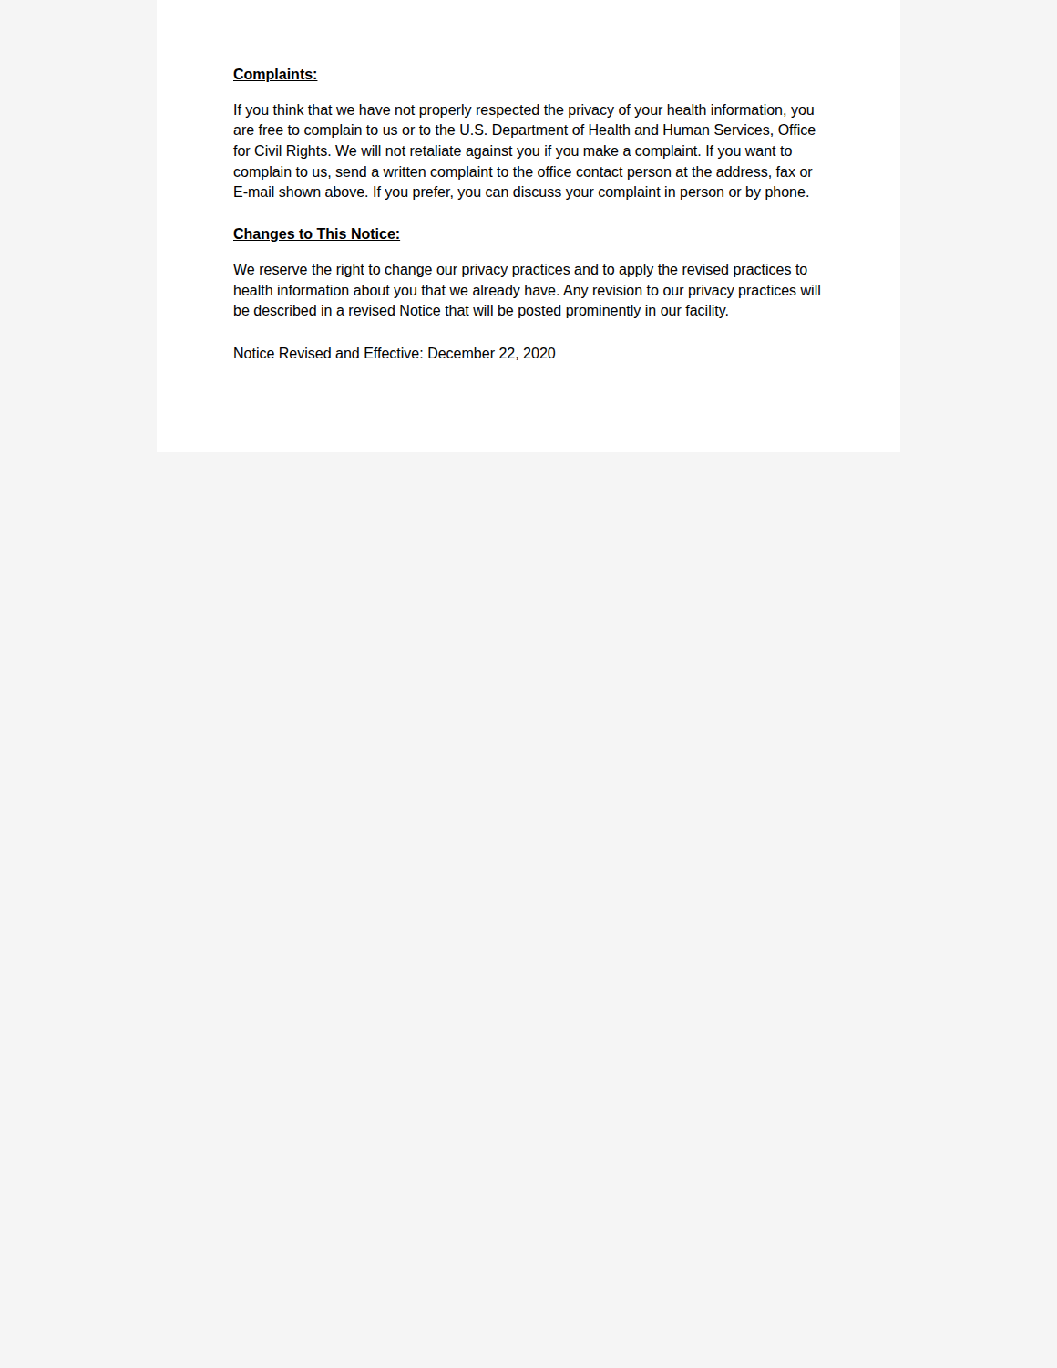Complaints:
If you think that we have not properly respected the privacy of your health information, you are free to complain to us or to the U.S. Department of Health and Human Services, Office for Civil Rights. We will not retaliate against you if you make a complaint. If you want to complain to us, send a written complaint to the office contact person at the address, fax or E-mail shown above. If you prefer, you can discuss your complaint in person or by phone.
Changes to This Notice:
We reserve the right to change our privacy practices and to apply the revised practices to health information about you that we already have. Any revision to our privacy practices will be described in a revised Notice that will be posted prominently in our facility.
Notice Revised and Effective: December 22, 2020